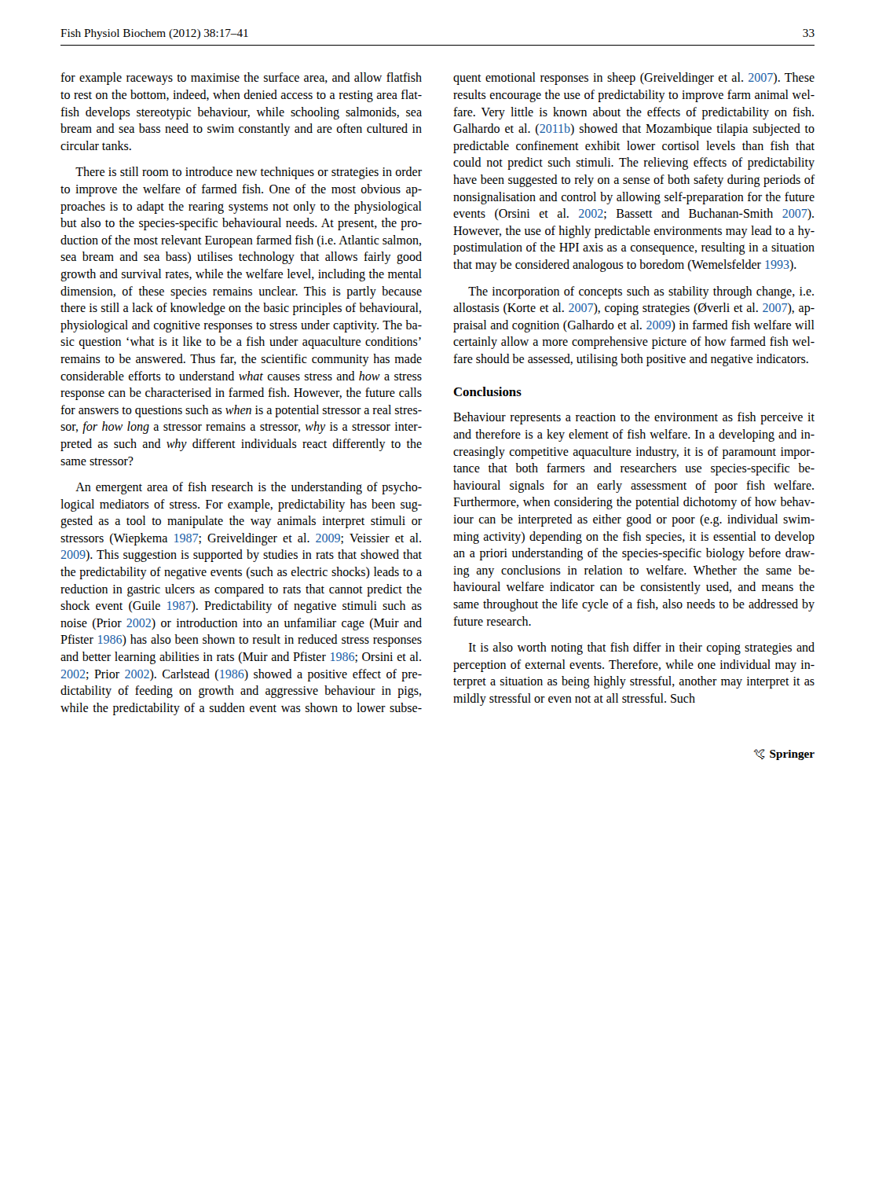Fish Physiol Biochem (2012) 38:17–41 33
for example raceways to maximise the surface area, and allow flatfish to rest on the bottom, indeed, when denied access to a resting area flatfish develops stereotypic behaviour, while schooling salmonids, sea bream and sea bass need to swim constantly and are often cultured in circular tanks.
There is still room to introduce new techniques or strategies in order to improve the welfare of farmed fish. One of the most obvious approaches is to adapt the rearing systems not only to the physiological but also to the species-specific behavioural needs. At present, the production of the most relevant European farmed fish (i.e. Atlantic salmon, sea bream and sea bass) utilises technology that allows fairly good growth and survival rates, while the welfare level, including the mental dimension, of these species remains unclear. This is partly because there is still a lack of knowledge on the basic principles of behavioural, physiological and cognitive responses to stress under captivity. The basic question ‘what is it like to be a fish under aquaculture conditions’ remains to be answered. Thus far, the scientific community has made considerable efforts to understand what causes stress and how a stress response can be characterised in farmed fish. However, the future calls for answers to questions such as when is a potential stressor a real stressor, for how long a stressor remains a stressor, why is a stressor interpreted as such and why different individuals react differently to the same stressor?
An emergent area of fish research is the understanding of psychological mediators of stress. For example, predictability has been suggested as a tool to manipulate the way animals interpret stimuli or stressors (Wiepkema 1987; Greiveldinger et al. 2009; Veissier et al. 2009). This suggestion is supported by studies in rats that showed that the predictability of negative events (such as electric shocks) leads to a reduction in gastric ulcers as compared to rats that cannot predict the shock event (Guile 1987). Predictability of negative stimuli such as noise (Prior 2002) or introduction into an unfamiliar cage (Muir and Pfister 1986) has also been shown to result in reduced stress responses and better learning abilities in rats (Muir and Pfister 1986; Orsini et al. 2002; Prior 2002). Carlstead (1986) showed a positive effect of predictability of feeding on growth and aggressive behaviour in pigs, while the predictability of a sudden event was shown to lower subsequent emotional responses in sheep (Greiveldinger et al. 2007). These results encourage the use of predictability to improve farm animal welfare. Very little is known about the effects of predictability on fish. Galhardo et al. (2011b) showed that Mozambique tilapia subjected to predictable confinement exhibit lower cortisol levels than fish that could not predict such stimuli. The relieving effects of predictability have been suggested to rely on a sense of both safety during periods of nonsignalisation and control by allowing self-preparation for the future events (Orsini et al. 2002; Bassett and Buchanan-Smith 2007). However, the use of highly predictable environments may lead to a hypostimulation of the HPI axis as a consequence, resulting in a situation that may be considered analogous to boredom (Wemelsfelder 1993).
The incorporation of concepts such as stability through change, i.e. allostasis (Korte et al. 2007), coping strategies (Øverli et al. 2007), appraisal and cognition (Galhardo et al. 2009) in farmed fish welfare will certainly allow a more comprehensive picture of how farmed fish welfare should be assessed, utilising both positive and negative indicators.
Conclusions
Behaviour represents a reaction to the environment as fish perceive it and therefore is a key element of fish welfare. In a developing and increasingly competitive aquaculture industry, it is of paramount importance that both farmers and researchers use species-specific behavioural signals for an early assessment of poor fish welfare. Furthermore, when considering the potential dichotomy of how behaviour can be interpreted as either good or poor (e.g. individual swimming activity) depending on the fish species, it is essential to develop an a priori understanding of the species-specific biology before drawing any conclusions in relation to welfare. Whether the same behavioural welfare indicator can be consistently used, and means the same throughout the life cycle of a fish, also needs to be addressed by future research.
It is also worth noting that fish differ in their coping strategies and perception of external events. Therefore, while one individual may interpret a situation as being highly stressful, another may interpret it as mildly stressful or even not at all stressful. Such
🕊 Springer